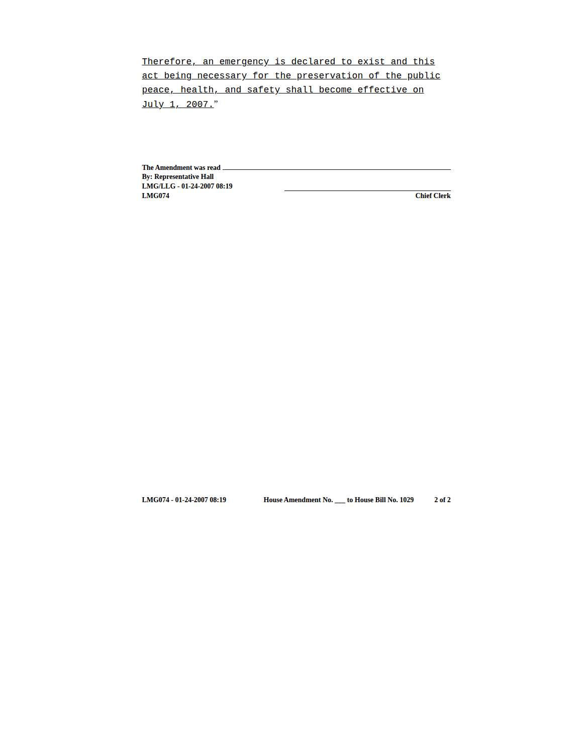Therefore, an emergency is declared to exist and this act being necessary for the preservation of the public peace, health, and safety shall become effective on July 1, 2007.”
The Amendment was read
By: Representative Hall
LMG/LLG - 01-24-2007 08:19
LMG074
Chief Clerk
LMG074 - 01-24-2007 08:19 House Amendment No. ___ to House Bill No. 1029 2 of 2